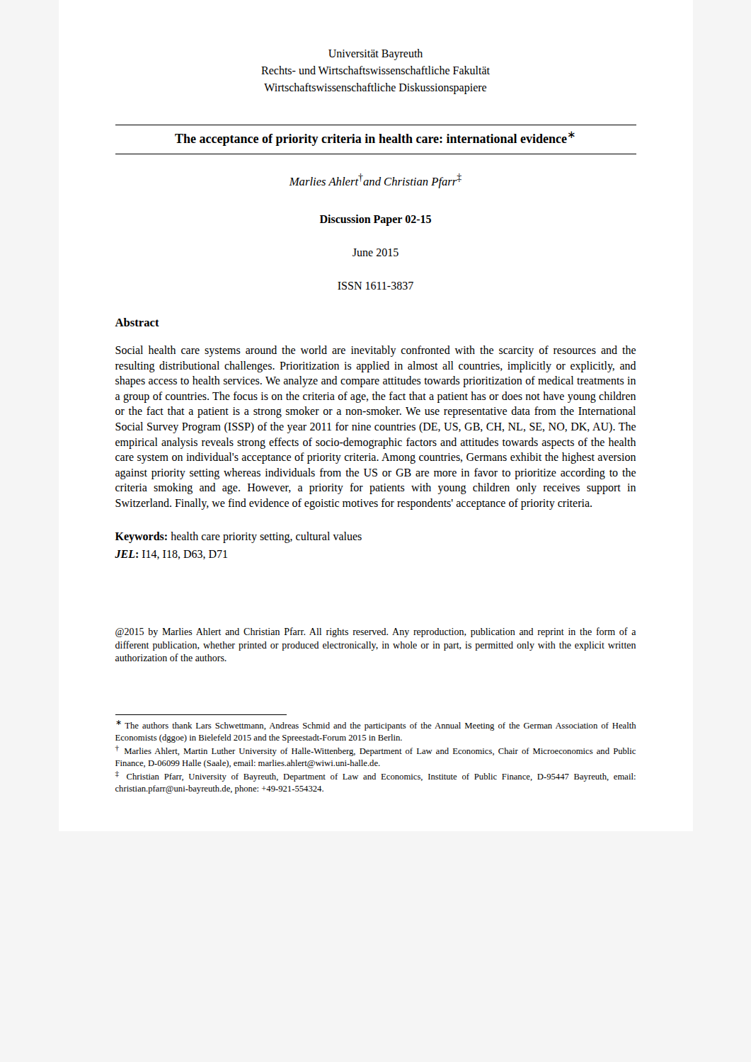Universität Bayreuth
Rechts- und Wirtschaftswissenschaftliche Fakultät
Wirtschaftswissenschaftliche Diskussionspapiere
The acceptance of priority criteria in health care: international evidence∗
Marlies Ahlert†and Christian Pfarr‡
Discussion Paper 02-15
June 2015
ISSN 1611-3837
Abstract
Social health care systems around the world are inevitably confronted with the scarcity of resources and the resulting distributional challenges. Prioritization is applied in almost all countries, implicitly or explicitly, and shapes access to health services. We analyze and compare attitudes towards prioritization of medical treatments in a group of countries. The focus is on the criteria of age, the fact that a patient has or does not have young children or the fact that a patient is a strong smoker or a non-smoker. We use representative data from the International Social Survey Program (ISSP) of the year 2011 for nine countries (DE, US, GB, CH, NL, SE, NO, DK, AU). The empirical analysis reveals strong effects of socio-demographic factors and attitudes towards aspects of the health care system on individual's acceptance of priority criteria. Among countries, Germans exhibit the highest aversion against priority setting whereas individuals from the US or GB are more in favor to prioritize according to the criteria smoking and age. However, a priority for patients with young children only receives support in Switzerland. Finally, we find evidence of egoistic motives for respondents' acceptance of priority criteria.
Keywords: health care priority setting, cultural values
JEL: I14, I18, D63, D71
@2015 by Marlies Ahlert and Christian Pfarr. All rights reserved. Any reproduction, publication and reprint in the form of a different publication, whether printed or produced electronically, in whole or in part, is permitted only with the explicit written authorization of the authors.
∗ The authors thank Lars Schwettmann, Andreas Schmid and the participants of the Annual Meeting of the German Association of Health Economists (dggoe) in Bielefeld 2015 and the Spreestadt-Forum 2015 in Berlin.
† Marlies Ahlert, Martin Luther University of Halle-Wittenberg, Department of Law and Economics, Chair of Microeconomics and Public Finance, D-06099 Halle (Saale), email: marlies.ahlert@wiwi.uni-halle.de.
‡ Christian Pfarr, University of Bayreuth, Department of Law and Economics, Institute of Public Finance, D-95447 Bayreuth, email: christian.pfarr@uni-bayreuth.de, phone: +49-921-554324.